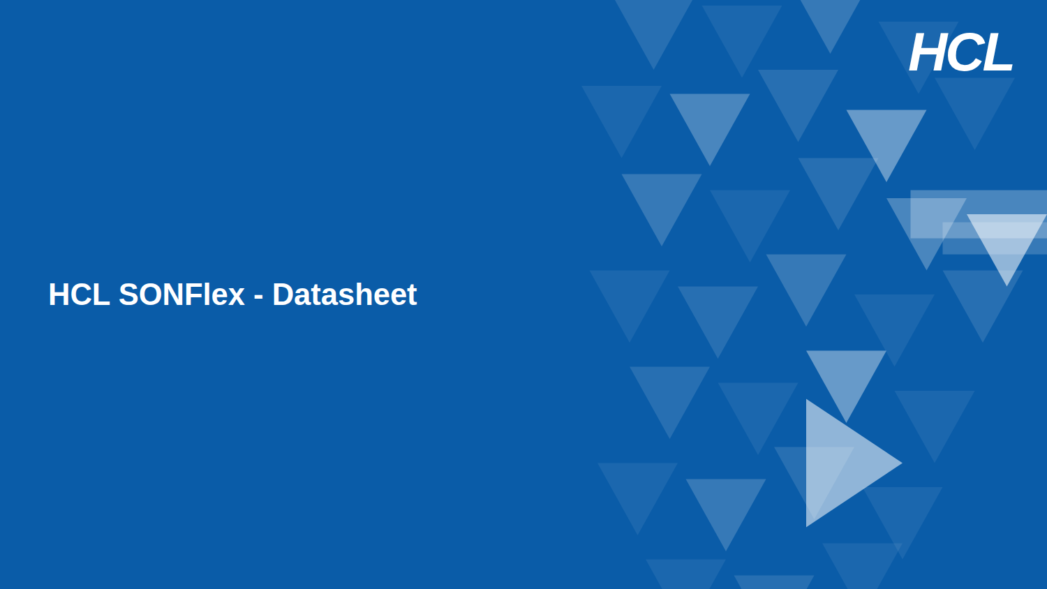HCL
HCL SONFlex - Datasheet